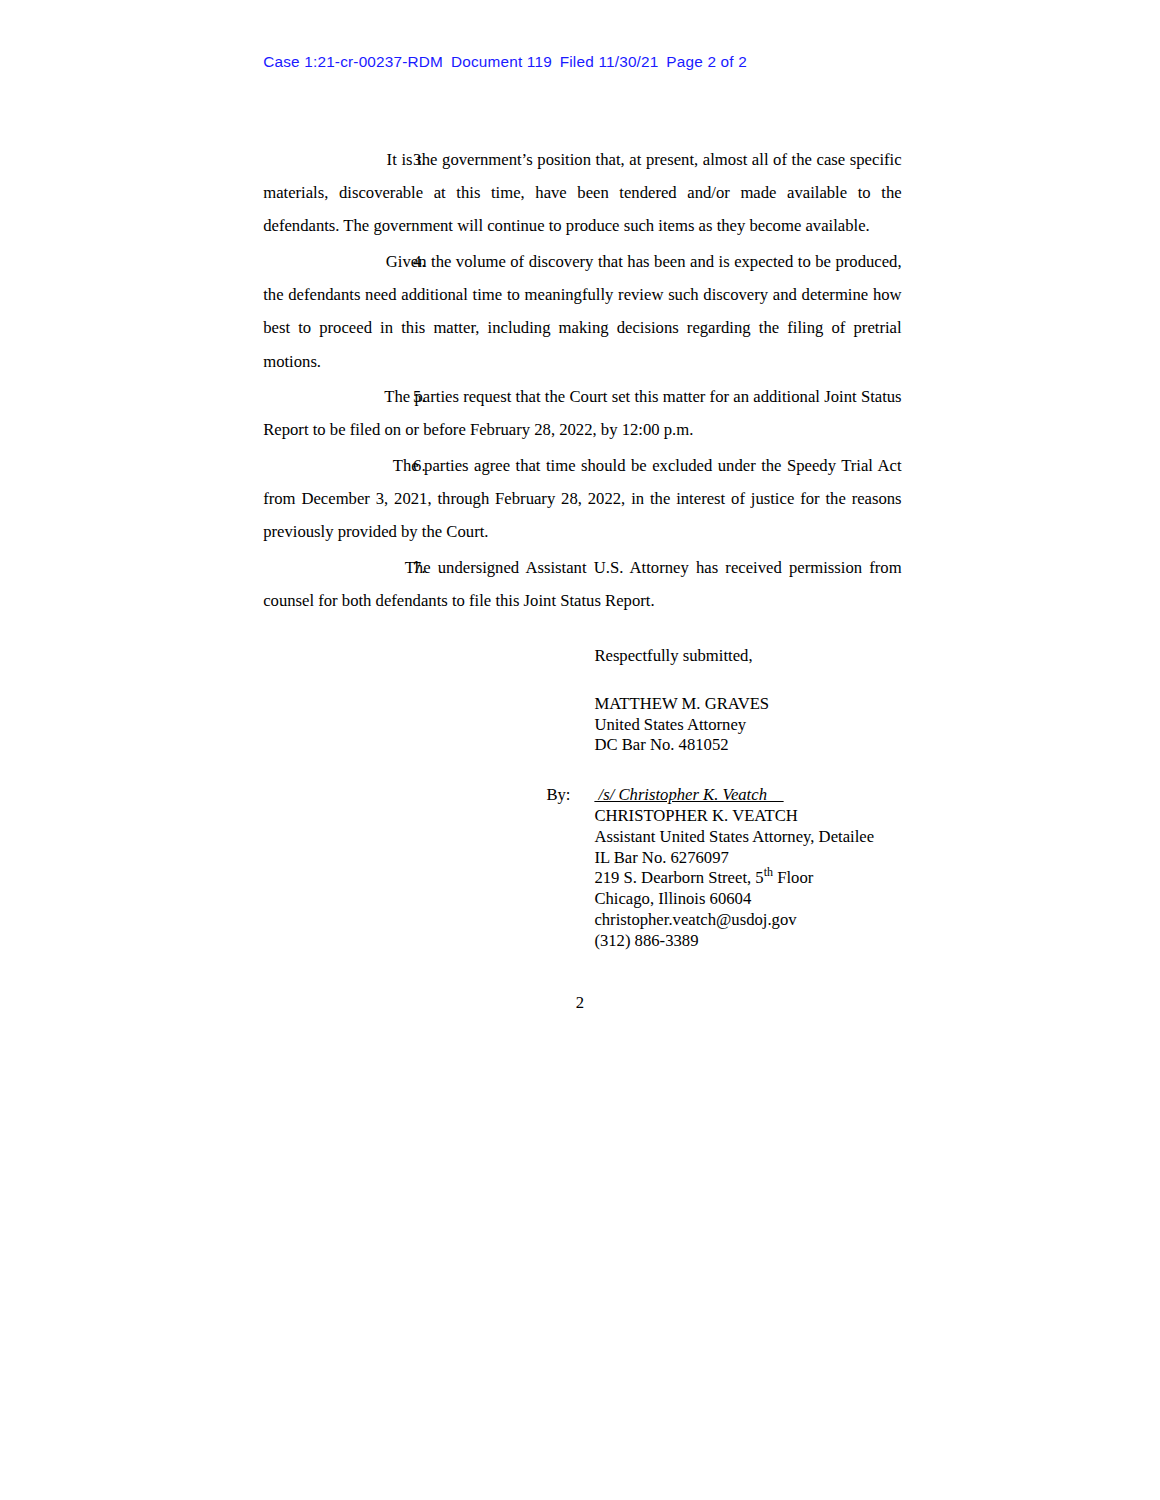Case 1:21-cr-00237-RDM Document 119 Filed 11/30/21 Page 2 of 2
3. It is the government’s position that, at present, almost all of the case specific materials, discoverable at this time, have been tendered and/or made available to the defendants. The government will continue to produce such items as they become available.
4. Given the volume of discovery that has been and is expected to be produced, the defendants need additional time to meaningfully review such discovery and determine how best to proceed in this matter, including making decisions regarding the filing of pretrial motions.
5. The parties request that the Court set this matter for an additional Joint Status Report to be filed on or before February 28, 2022, by 12:00 p.m.
6. The parties agree that time should be excluded under the Speedy Trial Act from December 3, 2021, through February 28, 2022, in the interest of justice for the reasons previously provided by the Court.
7. The undersigned Assistant U.S. Attorney has received permission from counsel for both defendants to file this Joint Status Report.
Respectfully submitted,
MATTHEW M. GRAVES
United States Attorney
DC Bar No. 481052
By:
/s/ Christopher K. Veatch
CHRISTOPHER K. VEATCH
Assistant United States Attorney, Detailee
IL Bar No. 6276097
219 S. Dearborn Street, 5th Floor
Chicago, Illinois 60604
christopher.veatch@usdoj.gov
(312) 886-3389
2